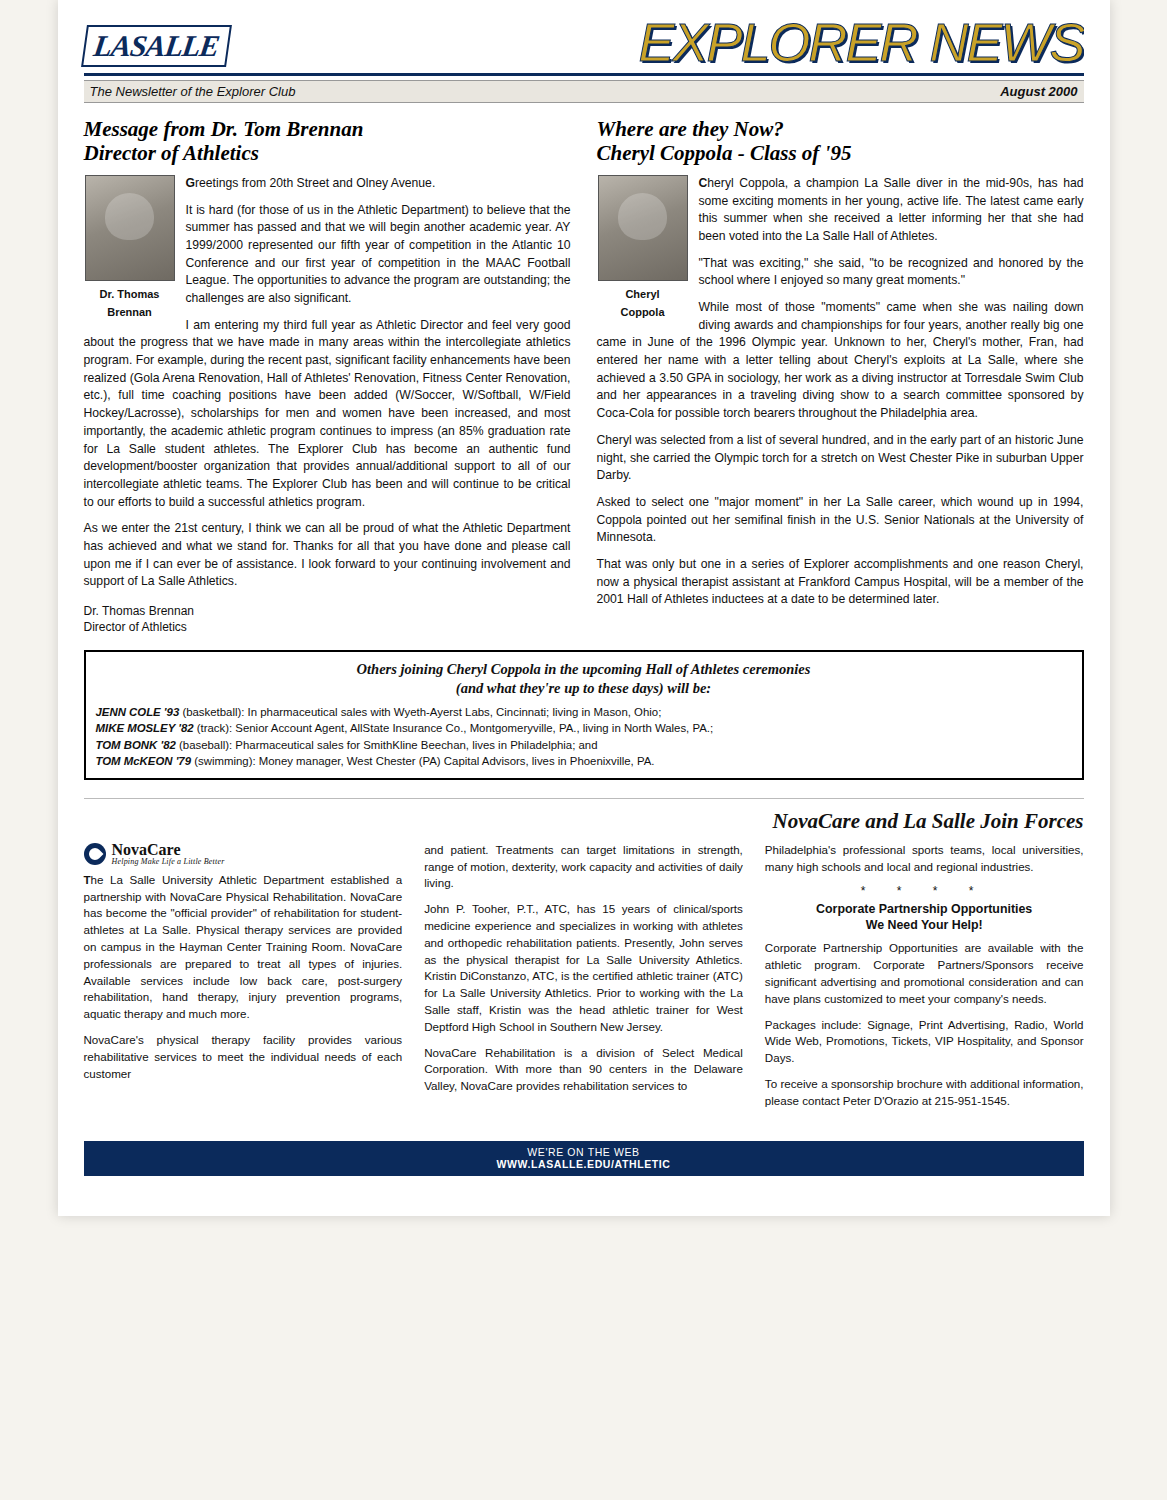LASALLE
EXPLORER NEWS
The Newsletter of the Explorer Club August 2000
Message from Dr. Tom Brennan
Director of Athletics
Dr. Thomas
Brennan
Greetings from 20th Street and Olney Avenue.
It is hard (for those of us in the Athletic Department) to believe that the summer has passed and that we will begin another academic year. AY 1999/2000 represented our fifth year of competition in the Atlantic 10 Conference and our first year of competition in the MAAC Football League. The opportunities to advance the program are outstanding; the challenges are also significant.
I am entering my third full year as Athletic Director and feel very good about the progress that we have made in many areas within the intercollegiate athletics program. For example, during the recent past, significant facility enhancements have been realized (Gola Arena Renovation, Hall of Athletes' Renovation, Fitness Center Renovation, etc.), full time coaching positions have been added (W/Soccer, W/Softball, W/Field Hockey/Lacrosse), scholarships for men and women have been increased, and most importantly, the academic athletic program continues to impress (an 85% graduation rate for La Salle student athletes. The Explorer Club has become an authentic fund development/booster organization that provides annual/additional support to all of our intercollegiate athletic teams. The Explorer Club has been and will continue to be critical to our efforts to build a successful athletics program.
As we enter the 21st century, I think we can all be proud of what the Athletic Department has achieved and what we stand for. Thanks for all that you have done and please call upon me if I can ever be of assistance. I look forward to your continuing involvement and support of La Salle Athletics.
Dr. Thomas Brennan
Director of Athletics
Where are they Now?
Cheryl Coppola - Class of '95
Cheryl
Coppola
Cheryl Coppola, a champion La Salle diver in the mid-90s, has had some exciting moments in her young, active life. The latest came early this summer when she received a letter informing her that she had been voted into the La Salle Hall of Athletes.
"That was exciting," she said, "to be recognized and honored by the school where I enjoyed so many great moments."
While most of those "moments" came when she was nailing down diving awards and championships for four years, another really big one came in June of the 1996 Olympic year. Unknown to her, Cheryl's mother, Fran, had entered her name with a letter telling about Cheryl's exploits at La Salle, where she achieved a 3.50 GPA in sociology, her work as a diving instructor at Torresdale Swim Club and her appearances in a traveling diving show to a search committee sponsored by Coca-Cola for possible torch bearers throughout the Philadelphia area.
Cheryl was selected from a list of several hundred, and in the early part of an historic June night, she carried the Olympic torch for a stretch on West Chester Pike in suburban Upper Darby.
Asked to select one "major moment" in her La Salle career, which wound up in 1994, Coppola pointed out her semifinal finish in the U.S. Senior Nationals at the University of Minnesota.
That was only but one in a series of Explorer accomplishments and one reason Cheryl, now a physical therapist assistant at Frankford Campus Hospital, will be a member of the 2001 Hall of Athletes inductees at a date to be determined later.
Others joining Cheryl Coppola in the upcoming Hall of Athletes ceremonies
(and what they're up to these days) will be:
JENN COLE '93 (basketball): In pharmaceutical sales with Wyeth-Ayerst Labs, Cincinnati; living in Mason, Ohio;
MIKE MOSLEY '82 (track): Senior Account Agent, AllState Insurance Co., Montgomeryville, PA., living in North Wales, PA.;
TOM BONK '82 (baseball): Pharmaceutical sales for SmithKline Beechan, lives in Philadelphia; and
TOM McKEON '79 (swimming): Money manager, West Chester (PA) Capital Advisors, lives in Phoenixville, PA.
NovaCare and La Salle Join Forces
NovaCareHelping Make Life a Little Better
The La Salle University Athletic Department established a partnership with NovaCare Physical Rehabilitation. NovaCare has become the "official provider" of rehabilitation for student-athletes at La Salle. Physical therapy services are provided on campus in the Hayman Center Training Room. NovaCare professionals are prepared to treat all types of injuries. Available services include low back care, post-surgery rehabilitation, hand therapy, injury prevention programs, aquatic therapy and much more.
NovaCare's physical therapy facility provides various rehabilitative services to meet the individual needs of each customer
and patient. Treatments can target limitations in strength, range of motion, dexterity, work capacity and activities of daily living.
John P. Tooher, P.T., ATC, has 15 years of clinical/sports medicine experience and specializes in working with athletes and orthopedic rehabilitation patients. Presently, John serves as the physical therapist for La Salle University Athletics. Kristin DiConstanzo, ATC, is the certified athletic trainer (ATC) for La Salle University Athletics. Prior to working with the La Salle staff, Kristin was the head athletic trainer for West Deptford High School in Southern New Jersey.
NovaCare Rehabilitation is a division of Select Medical Corporation. With more than 90 centers in the Delaware Valley, NovaCare provides rehabilitation services to
Philadelphia's professional sports teams, local universities, many high schools and local and regional industries.
* * * *
Corporate Partnership Opportunities
We Need Your Help!
Corporate Partnership Opportunities are available with the athletic program. Corporate Partners/Sponsors receive significant advertising and promotional consideration and can have plans customized to meet your company's needs.
Packages include: Signage, Print Advertising, Radio, World Wide Web, Promotions, Tickets, VIP Hospitality, and Sponsor Days.
To receive a sponsorship brochure with additional information, please contact Peter D'Orazio at 215-951-1545.
We're on the Web
www.lasalle.edu/athletic